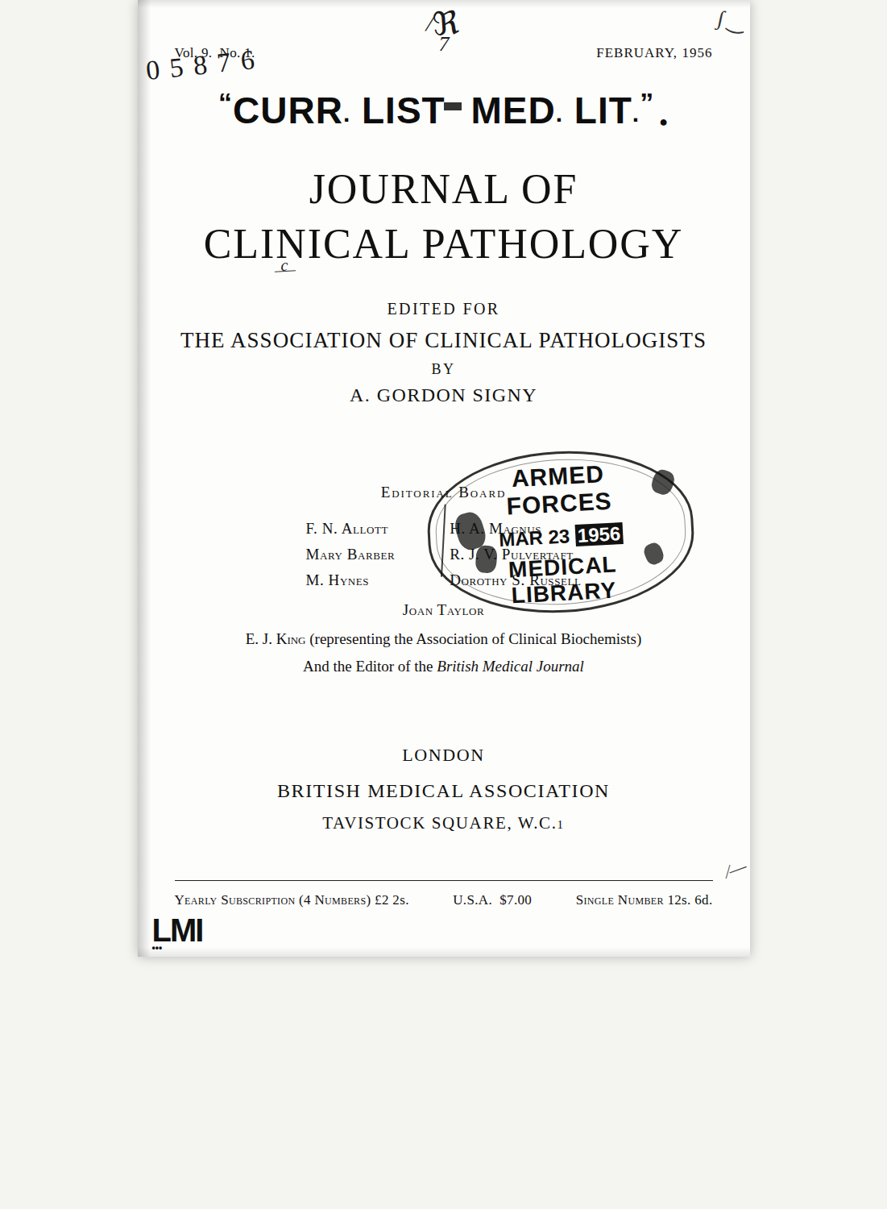∕ℜ
7
0 5 8 7 6
∫ ‿
⁄—
Vol. 9. No. 1.
FEBRUARY, 1956
“CURR. LIST MED. LIT.” ●
JOURNAL OF CLINICAL PATHOLOGY
c
EDITED FOR
THE ASSOCIATION OF CLINICAL PATHOLOGISTS
BY
A. GORDON SIGNY
ARMED
FORCES
MAR 23 1956
MEDICAL
LIBRARY
Editorial Board
| F. N. Allott | H. A. Magnus |
| Mary Barber | R. J. V. Pulvertaft |
| M. Hynes | Dorothy S. Russell |
Joan Taylor
E. J. King (representing the Association of Clinical Biochemists)
And the Editor of the British Medical Journal
LONDON
BRITISH MEDICAL ASSOCIATION
TAVISTOCK SQUARE, W.C.1
Yearly Subscription (4 Numbers) £2 2s. U.S.A. $7.00 Single Number 12s. 6d.
LMI •••